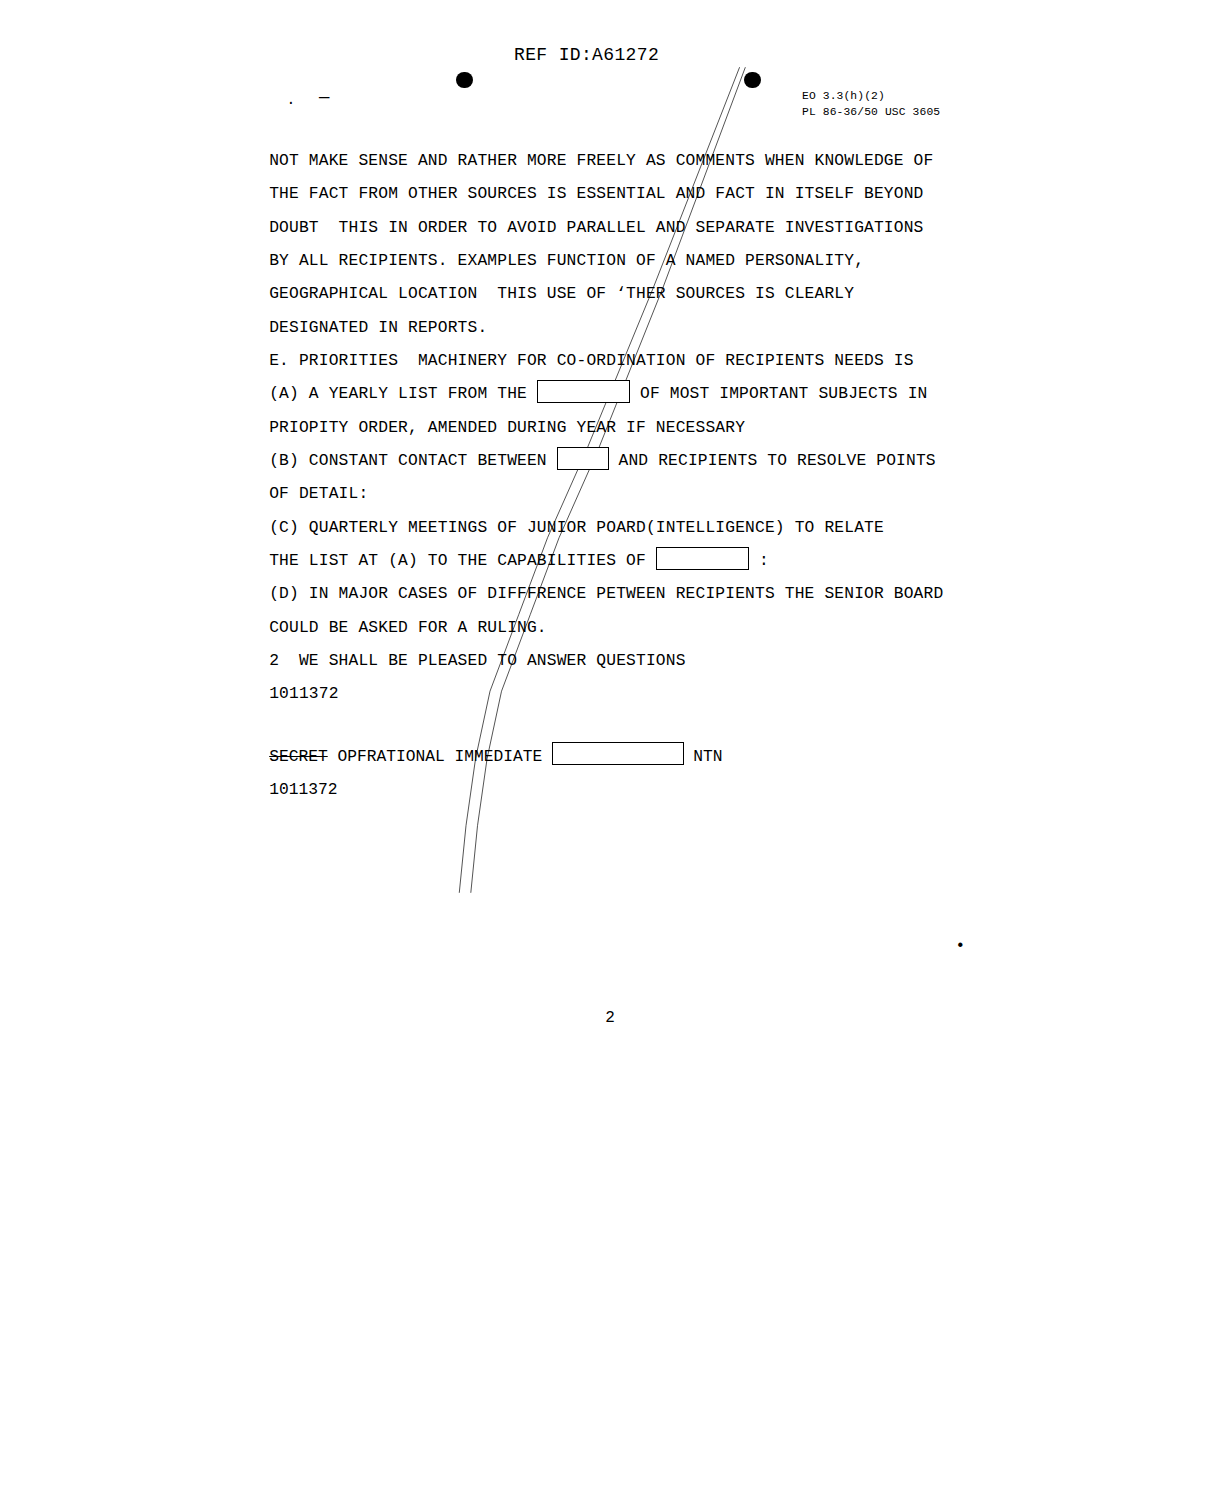. — REF ID:A61272
EO 3.3(h)(2)
PL 86-36/50 USC 3605
NOT MAKE SENSE AND RATHER MORE FREELY AS COMMENTS WHEN KNOWLEDGE OF
THE FACT FROM OTHER SOURCES IS ESSENTIAL AND FACT IN ITSELF BEYOND
DOUBT THIS IN ORDER TO AVOID PARALLEL AND SEPARATE INVESTIGATIONS
BY ALL RECIPIENTS. EXAMPLES FUNCTION OF A NAMED PERSONALITY,
GEOGRAPHICAL LOCATION THIS USE OF ‘THER SOURCES IS CLEARLY
DESIGNATED IN REPORTS.
E. PRIORITIES MACHINERY FOR CO-ORDINATION OF RECIPIENTS NEEDS IS
(A) A YEARLY LIST FROM THE OF MOST IMPORTANT SUBJECTS IN
PRIOPITY ORDER, AMENDED DURING YEAR IF NECESSARY
(B) CONSTANT CONTACT BETWEEN AND RECIPIENTS TO RESOLVE POINTS
OF DETAIL:
(C) QUARTERLY MEETINGS OF JUNIOR POARD(INTELLIGENCE) TO RELATE
THE LIST AT (A) TO THE CAPABILITIES OF :
(D) IN MAJOR CASES OF DIFFFRENCE PETWEEN RECIPIENTS THE SENIOR BOARD
COULD BE ASKED FOR A RULING.
2 WE SHALL BE PLEASED TO ANSWER QUESTIONS
1011372
SECRET OPFRATIONAL IMMEDIATE NTN
1011372
•
2